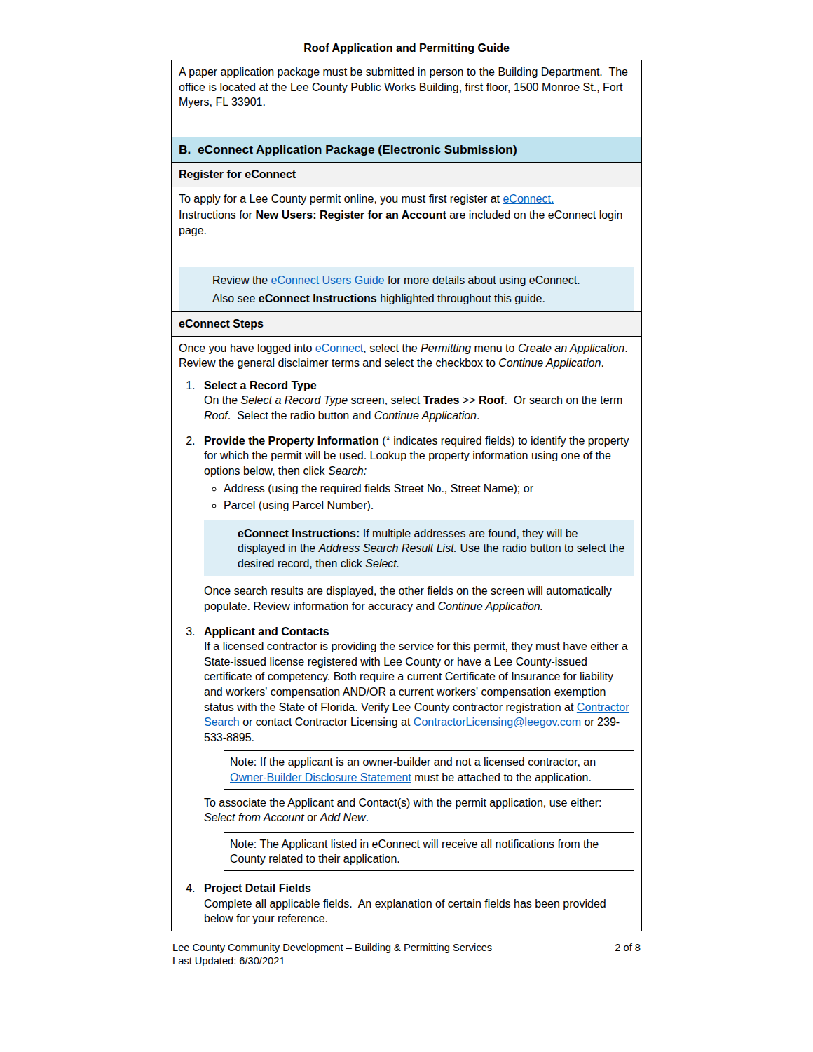Roof Application and Permitting Guide
| A paper application package must be submitted in person to the Building Department. The office is located at the Lee County Public Works Building, first floor, 1500 Monroe St., Fort Myers, FL 33901. |
| B. eConnect Application Package (Electronic Submission) |
| Register for eConnect |
| To apply for a Lee County permit online, you must first register at eConnect. Instructions for New Users: Register for an Account are included on the eConnect login page. Review the eConnect Users Guide for more details about using eConnect. Also see eConnect Instructions highlighted throughout this guide. |
| eConnect Steps |
| Once you have logged into eConnect , select the Permitting menu to Create an Application . Review the general disclaimer terms and select the checkbox to Continue Application . Select a Record Type On the Select a Record Type screen, select Trades >> Roof . Or search on the term Roof . Select the radio button and Continue Application . Provide the Property Information (* indicates required fields) to identify the property for which the permit will be used. Lookup the property information using one of the options below, then click Search: Address (using the required fields Street No., Street Name); or Parcel (using Parcel Number). eConnect Instructions: If multiple addresses are found, they will be displayed in the Address Search Result List. Use the radio button to select the desired record, then click Select. Once search results are displayed, the other fields on the screen will automatically populate. Review information for accuracy and Continue Application. Applicant and Contacts If a licensed contractor is providing the service for this permit, they must have either a State-issued license registered with Lee County or have a Lee County-issued certificate of competency. Both require a current Certificate of Insurance for liability and workers' compensation AND/OR a current workers' compensation exemption status with the State of Florida. Verify Lee County contractor registration at Contractor Search or contact Contractor Licensing at ContractorLicensing@leegov.com or 239-533-8895. Note: If the applicant is an owner-builder and not a licensed contractor , an Owner-Builder Disclosure Statement must be attached to the application. To associate the Applicant and Contact(s) with the permit application, use either: Select from Account or Add New . Note: The Applicant listed in eConnect will receive all notifications from the County related to their application. Project Detail Fields Complete all applicable fields. An explanation of certain fields has been provided below for your reference. |
Lee County Community Development – Building & Permitting Services
Last Updated: 6/30/2021
2 of 8